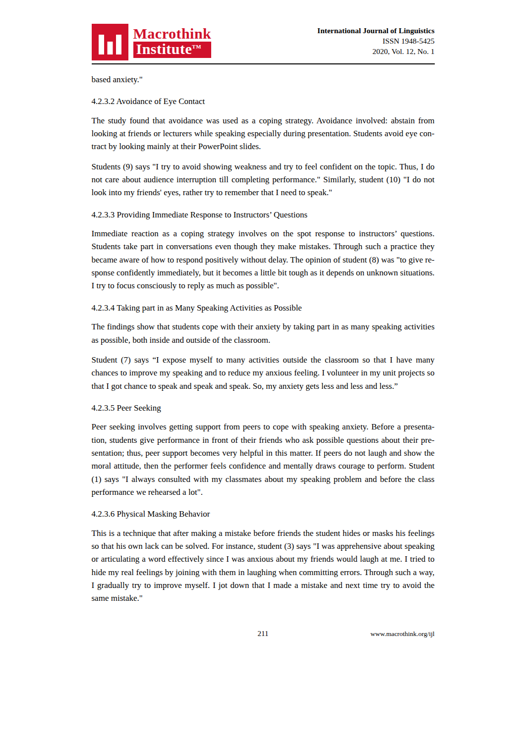Macrothink InstituteTM
International Journal of Linguistics
ISSN 1948-5425
2020, Vol. 12, No. 1
based anxiety."
4.2.3.2 Avoidance of Eye Contact
The study found that avoidance was used as a coping strategy. Avoidance involved: abstain from looking at friends or lecturers while speaking especially during presentation. Students avoid eye contract by looking mainly at their PowerPoint slides.
Students (9) says "I try to avoid showing weakness and try to feel confident on the topic. Thus, I do not care about audience interruption till completing performance." Similarly, student (10) "I do not look into my friends' eyes, rather try to remember that I need to speak."
4.2.3.3 Providing Immediate Response to Instructors’ Questions
Immediate reaction as a coping strategy involves on the spot response to instructors’ questions. Students take part in conversations even though they make mistakes. Through such a practice they became aware of how to respond positively without delay. The opinion of student (8) was "to give response confidently immediately, but it becomes a little bit tough as it depends on unknown situations. I try to focus consciously to reply as much as possible".
4.2.3.4 Taking part in as Many Speaking Activities as Possible
The findings show that students cope with their anxiety by taking part in as many speaking activities as possible, both inside and outside of the classroom.
Student (7) says “I expose myself to many activities outside the classroom so that I have many chances to improve my speaking and to reduce my anxious feeling. I volunteer in my unit projects so that I got chance to speak and speak and speak. So, my anxiety gets less and less and less.”
4.2.3.5 Peer Seeking
Peer seeking involves getting support from peers to cope with speaking anxiety. Before a presentation, students give performance in front of their friends who ask possible questions about their presentation; thus, peer support becomes very helpful in this matter. If peers do not laugh and show the moral attitude, then the performer feels confidence and mentally draws courage to perform. Student (1) says "I always consulted with my classmates about my speaking problem and before the class performance we rehearsed a lot".
4.2.3.6 Physical Masking Behavior
This is a technique that after making a mistake before friends the student hides or masks his feelings so that his own lack can be solved. For instance, student (3) says "I was apprehensive about speaking or articulating a word effectively since I was anxious about my friends would laugh at me. I tried to hide my real feelings by joining with them in laughing when committing errors. Through such a way, I gradually try to improve myself. I jot down that I made a mistake and next time try to avoid the same mistake."
211
www.macrothink.org/ijl